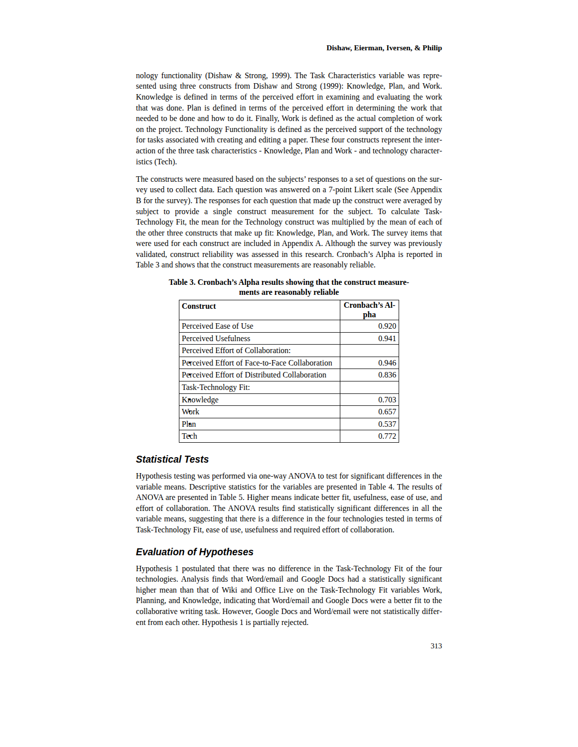Dishaw, Eierman, Iversen, & Philip
nology functionality (Dishaw & Strong, 1999). The Task Characteristics variable was represented using three constructs from Dishaw and Strong (1999): Knowledge, Plan, and Work. Knowledge is defined in terms of the perceived effort in examining and evaluating the work that was done. Plan is defined in terms of the perceived effort in determining the work that needed to be done and how to do it. Finally, Work is defined as the actual completion of work on the project. Technology Functionality is defined as the perceived support of the technology for tasks associated with creating and editing a paper. These four constructs represent the interaction of the three task characteristics - Knowledge, Plan and Work - and technology characteristics (Tech).
The constructs were measured based on the subjects’ responses to a set of questions on the survey used to collect data. Each question was answered on a 7-point Likert scale (See Appendix B for the survey). The responses for each question that made up the construct were averaged by subject to provide a single construct measurement for the subject. To calculate Task-Technology Fit, the mean for the Technology construct was multiplied by the mean of each of the other three constructs that make up fit: Knowledge, Plan, and Work. The survey items that were used for each construct are included in Appendix A. Although the survey was previously validated, construct reliability was assessed in this research. Cronbach’s Alpha is reported in Table 3 and shows that the construct measurements are reasonably reliable.
Table 3. Cronbach’s Alpha results showing that the construct measure-
ments are reasonably reliable
| Construct | Cronbach’s Al- pha |
| --- | --- |
| Perceived Ease of Use | 0.920 |
| Perceived Usefulness | 0.941 |
| Perceived Effort of Collaboration: | |
| Perceived Effort of Face-to-Face Collaboration | 0.946 |
| Perceived Effort of Distributed Collaboration | 0.836 |
| Task-Technology Fit: | |
| Knowledge | 0.703 |
| Work | 0.657 |
| Plan | 0.537 |
| Tech | 0.772 |
Statistical Tests
Hypothesis testing was performed via one-way ANOVA to test for significant differences in the variable means. Descriptive statistics for the variables are presented in Table 4. The results of ANOVA are presented in Table 5. Higher means indicate better fit, usefulness, ease of use, and effort of collaboration. The ANOVA results find statistically significant differences in all the variable means, suggesting that there is a difference in the four technologies tested in terms of Task-Technology Fit, ease of use, usefulness and required effort of collaboration.
Evaluation of Hypotheses
Hypothesis 1 postulated that there was no difference in the Task-Technology Fit of the four technologies. Analysis finds that Word/email and Google Docs had a statistically significant higher mean than that of Wiki and Office Live on the Task-Technology Fit variables Work, Planning, and Knowledge, indicating that Word/email and Google Docs were a better fit to the collaborative writing task. However, Google Docs and Word/email were not statistically different from each other. Hypothesis 1 is partially rejected.
313